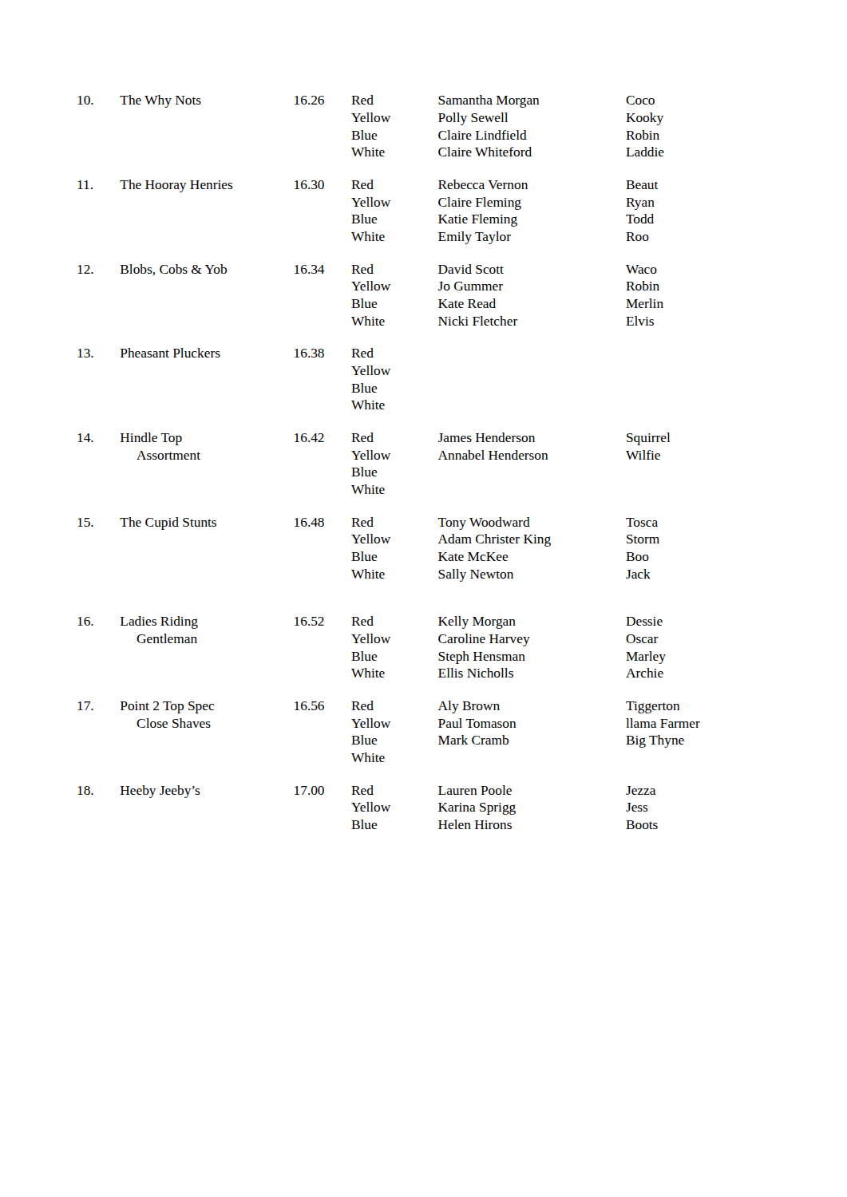| 10. | The Why Nots | 16.26 | Red Yellow Blue White | Samantha Morgan Polly Sewell Claire Lindfield Claire Whiteford | Coco Kooky Robin Laddie |
| 11. | The Hooray Henries | 16.30 | Red Yellow Blue White | Rebecca Vernon Claire Fleming Katie Fleming Emily Taylor | Beaut Ryan Todd Roo |
| 12. | Blobs, Cobs & Yob | 16.34 | Red Yellow Blue White | David Scott Jo Gummer Kate Read Nicki Fletcher | Waco Robin Merlin Elvis |
| 13. | Pheasant Pluckers | 16.38 | Red Yellow Blue White | | |
| 14. | Hindle Top Assortment | 16.42 | Red Yellow Blue White | James Henderson Annabel Henderson | Squirrel Wilfie |
| 15. | The Cupid Stunts | 16.48 | Red Yellow Blue White | Tony Woodward Adam Christer King Kate McKee Sally Newton | Tosca Storm Boo Jack |
| 16. | Ladies Riding Gentleman | 16.52 | Red Yellow Blue White | Kelly Morgan Caroline Harvey Steph Hensman Ellis Nicholls | Dessie Oscar Marley Archie |
| 17. | Point 2 Top Spec Close Shaves | 16.56 | Red Yellow Blue White | Aly Brown Paul Tomason Mark Cramb | Tiggerton llama Farmer Big Thyne |
| 18. | Heeby Jeeby’s | 17.00 | Red Yellow Blue | Lauren Poole Karina Sprigg Helen Hirons | Jezza Jess Boots |